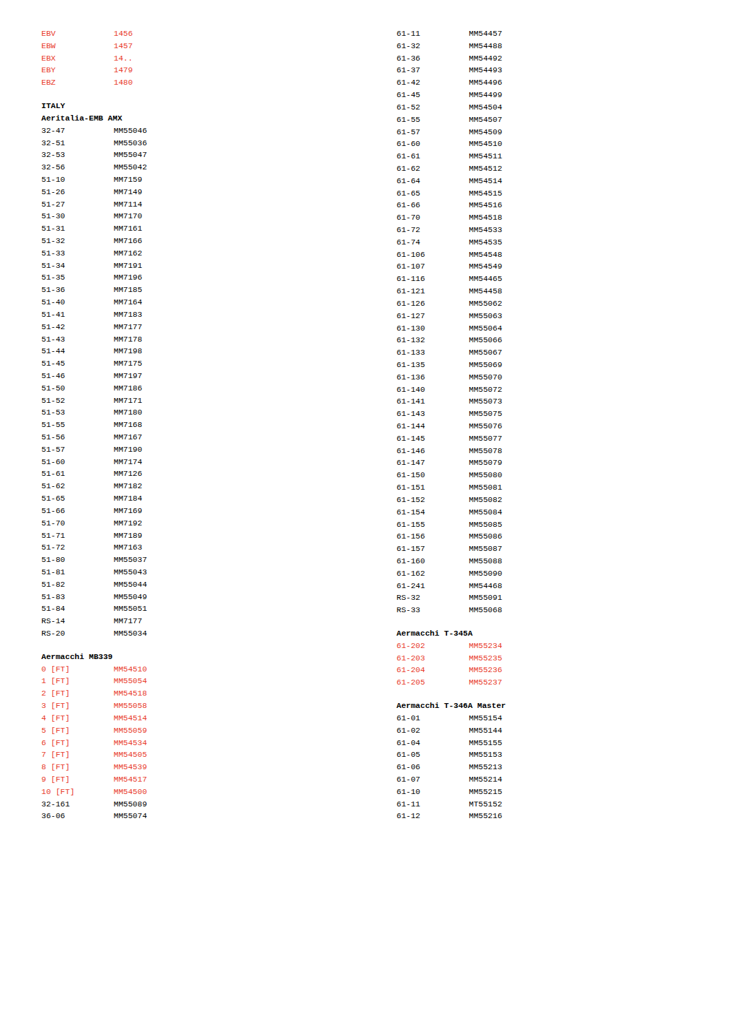| EBV | 1456 |
| EBW | 1457 |
| EBX | 14.. |
| EBY | 1479 |
| EBZ | 1480 |
ITALY Aeritalia-EMB AMX
| 32-47 | MM55046 |
| 32-51 | MM55036 |
| 32-53 | MM55047 |
| 32-56 | MM55042 |
| 51-10 | MM7159 |
| 51-26 | MM7149 |
| 51-27 | MM7114 |
| 51-30 | MM7170 |
| 51-31 | MM7161 |
| 51-32 | MM7166 |
| 51-33 | MM7162 |
| 51-34 | MM7191 |
| 51-35 | MM7196 |
| 51-36 | MM7185 |
| 51-40 | MM7164 |
| 51-41 | MM7183 |
| 51-42 | MM7177 |
| 51-43 | MM7178 |
| 51-44 | MM7198 |
| 51-45 | MM7175 |
| 51-46 | MM7197 |
| 51-50 | MM7186 |
| 51-52 | MM7171 |
| 51-53 | MM7180 |
| 51-55 | MM7168 |
| 51-56 | MM7167 |
| 51-57 | MM7190 |
| 51-60 | MM7174 |
| 51-61 | MM7126 |
| 51-62 | MM7182 |
| 51-65 | MM7184 |
| 51-66 | MM7169 |
| 51-70 | MM7192 |
| 51-71 | MM7189 |
| 51-72 | MM7163 |
| 51-80 | MM55037 |
| 51-81 | MM55043 |
| 51-82 | MM55044 |
| 51-83 | MM55049 |
| 51-84 | MM55051 |
| RS-14 | MM7177 |
| RS-20 | MM55034 |
Aermacchi MB339
| 0 [FT] | MM54510 |
| 1 [FT] | MM55054 |
| 2 [FT] | MM54518 |
| 3 [FT] | MM55058 |
| 4 [FT] | MM54514 |
| 5 [FT] | MM55059 |
| 6 [FT] | MM54534 |
| 7 [FT] | MM54505 |
| 8 [FT] | MM54539 |
| 9 [FT] | MM54517 |
| 10 [FT] | MM54500 |
| 32-161 | MM55089 |
| 36-06 | MM55074 |
| 61-11 | MM54457 |
| 61-32 | MM54488 |
| 61-36 | MM54492 |
| 61-37 | MM54493 |
| 61-42 | MM54496 |
| 61-45 | MM54499 |
| 61-52 | MM54504 |
| 61-55 | MM54507 |
| 61-57 | MM54509 |
| 61-60 | MM54510 |
| 61-61 | MM54511 |
| 61-62 | MM54512 |
| 61-64 | MM54514 |
| 61-65 | MM54515 |
| 61-66 | MM54516 |
| 61-70 | MM54518 |
| 61-72 | MM54533 |
| 61-74 | MM54535 |
| 61-106 | MM54548 |
| 61-107 | MM54549 |
| 61-116 | MM54465 |
| 61-121 | MM54458 |
| 61-126 | MM55062 |
| 61-127 | MM55063 |
| 61-130 | MM55064 |
| 61-132 | MM55066 |
| 61-133 | MM55067 |
| 61-135 | MM55069 |
| 61-136 | MM55070 |
| 61-140 | MM55072 |
| 61-141 | MM55073 |
| 61-143 | MM55075 |
| 61-144 | MM55076 |
| 61-145 | MM55077 |
| 61-146 | MM55078 |
| 61-147 | MM55079 |
| 61-150 | MM55080 |
| 61-151 | MM55081 |
| 61-152 | MM55082 |
| 61-154 | MM55084 |
| 61-155 | MM55085 |
| 61-156 | MM55086 |
| 61-157 | MM55087 |
| 61-160 | MM55088 |
| 61-162 | MM55090 |
| 61-241 | MM54468 |
| RS-32 | MM55091 |
| RS-33 | MM55068 |
Aermacchi T-345A
| 61-202 | MM55234 |
| 61-203 | MM55235 |
| 61-204 | MM55236 |
| 61-205 | MM55237 |
Aermacchi T-346A Master
| 61-01 | MM55154 |
| 61-02 | MM55144 |
| 61-04 | MM55155 |
| 61-05 | MM55153 |
| 61-06 | MM55213 |
| 61-07 | MM55214 |
| 61-10 | MM55215 |
| 61-11 | MT55152 |
| 61-12 | MM55216 |